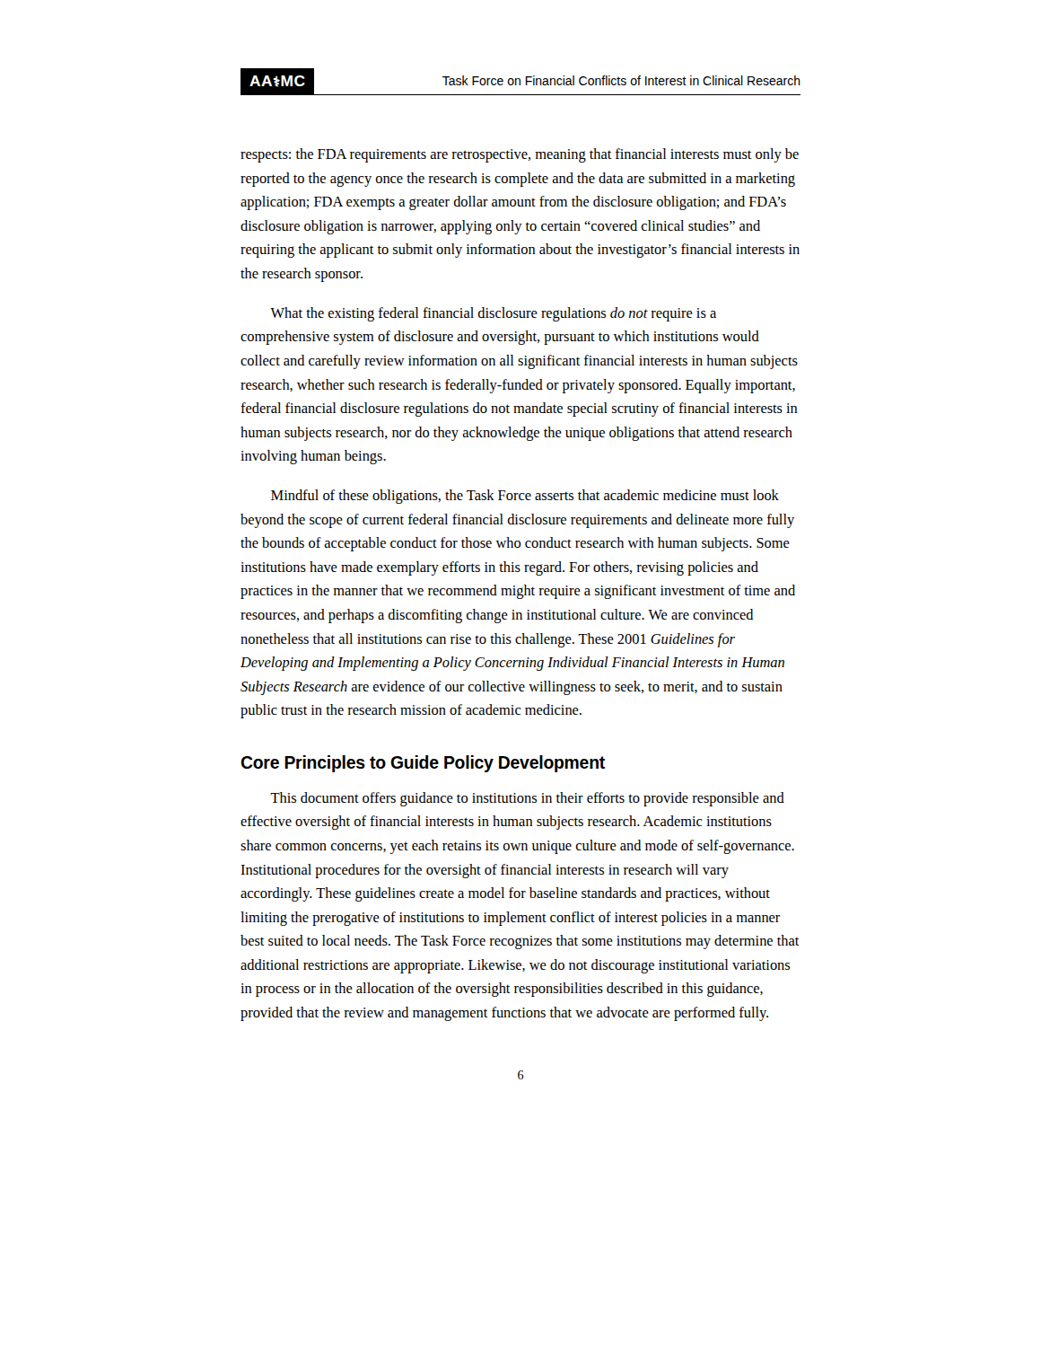AA⚕MC
Task Force on Financial Conflicts of Interest in Clinical Research
respects: the FDA requirements are retrospective, meaning that financial interests must only be reported to the agency once the research is complete and the data are submitted in a marketing application; FDA exempts a greater dollar amount from the disclosure obligation; and FDA’s disclosure obligation is narrower, applying only to certain “covered clinical studies” and requiring the applicant to submit only information about the investigator’s financial interests in the research sponsor.
What the existing federal financial disclosure regulations do not require is a comprehensive system of disclosure and oversight, pursuant to which institutions would collect and carefully review information on all significant financial interests in human subjects research, whether such research is federally-funded or privately sponsored. Equally important, federal financial disclosure regulations do not mandate special scrutiny of financial interests in human subjects research, nor do they acknowledge the unique obligations that attend research involving human beings.
Mindful of these obligations, the Task Force asserts that academic medicine must look beyond the scope of current federal financial disclosure requirements and delineate more fully the bounds of acceptable conduct for those who conduct research with human subjects. Some institutions have made exemplary efforts in this regard. For others, revising policies and practices in the manner that we recommend might require a significant investment of time and resources, and perhaps a discomfiting change in institutional culture. We are convinced nonetheless that all institutions can rise to this challenge. These 2001 Guidelines for Developing and Implementing a Policy Concerning Individual Financial Interests in Human Subjects Research are evidence of our collective willingness to seek, to merit, and to sustain public trust in the research mission of academic medicine.
Core Principles to Guide Policy Development
This document offers guidance to institutions in their efforts to provide responsible and effective oversight of financial interests in human subjects research. Academic institutions share common concerns, yet each retains its own unique culture and mode of self-governance. Institutional procedures for the oversight of financial interests in research will vary accordingly. These guidelines create a model for baseline standards and practices, without limiting the prerogative of institutions to implement conflict of interest policies in a manner best suited to local needs. The Task Force recognizes that some institutions may determine that additional restrictions are appropriate. Likewise, we do not discourage institutional variations in process or in the allocation of the oversight responsibilities described in this guidance, provided that the review and management functions that we advocate are performed fully.
6